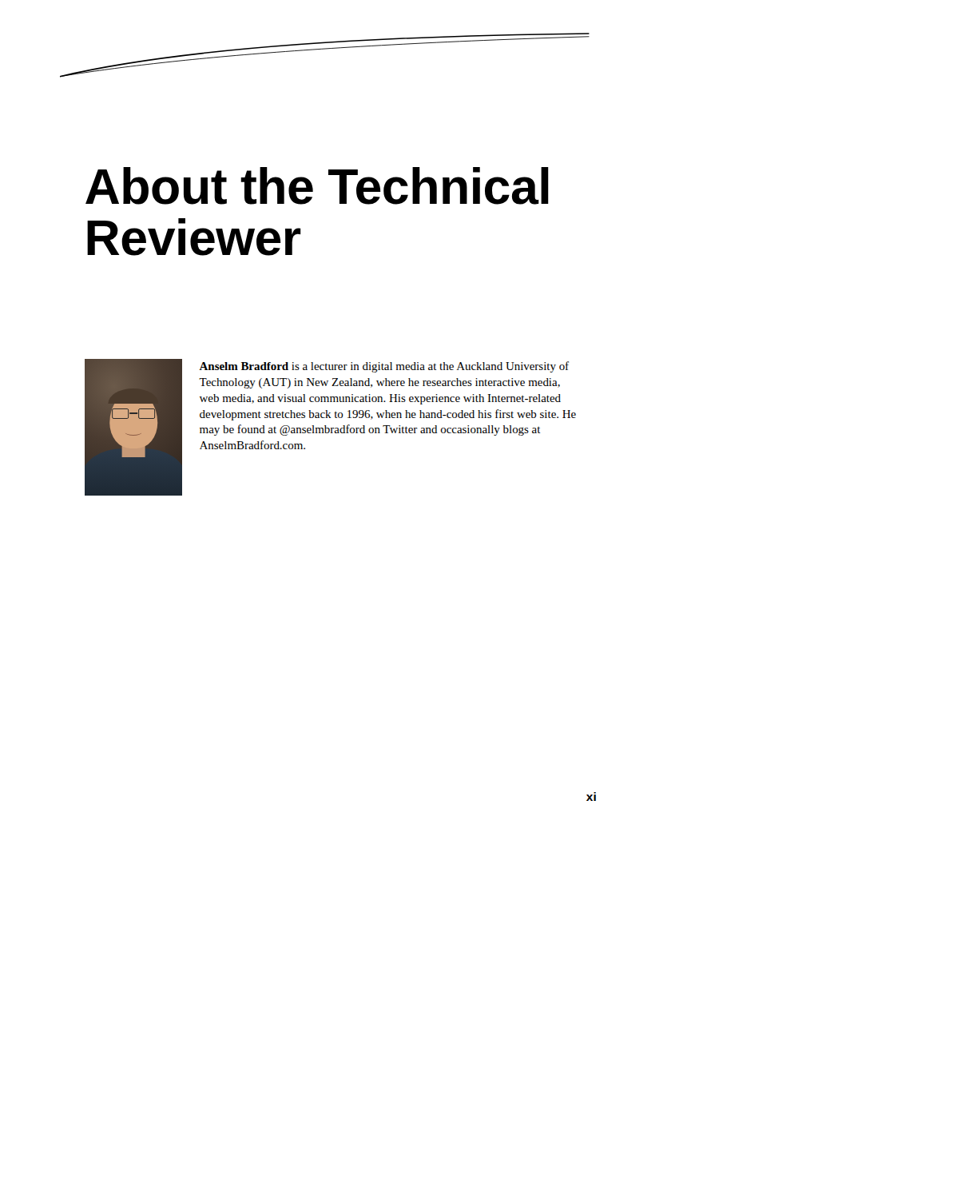About the Technical Reviewer
Anselm Bradford is a lecturer in digital media at the Auckland University of Technology (AUT) in New Zealand, where he researches interactive media, web media, and visual communication. His experience with Internet-related development stretches back to 1996, when he hand-coded his first web site. He may be found at @anselmbradford on Twitter and occasionally blogs at AnselmBradford.com.
xi